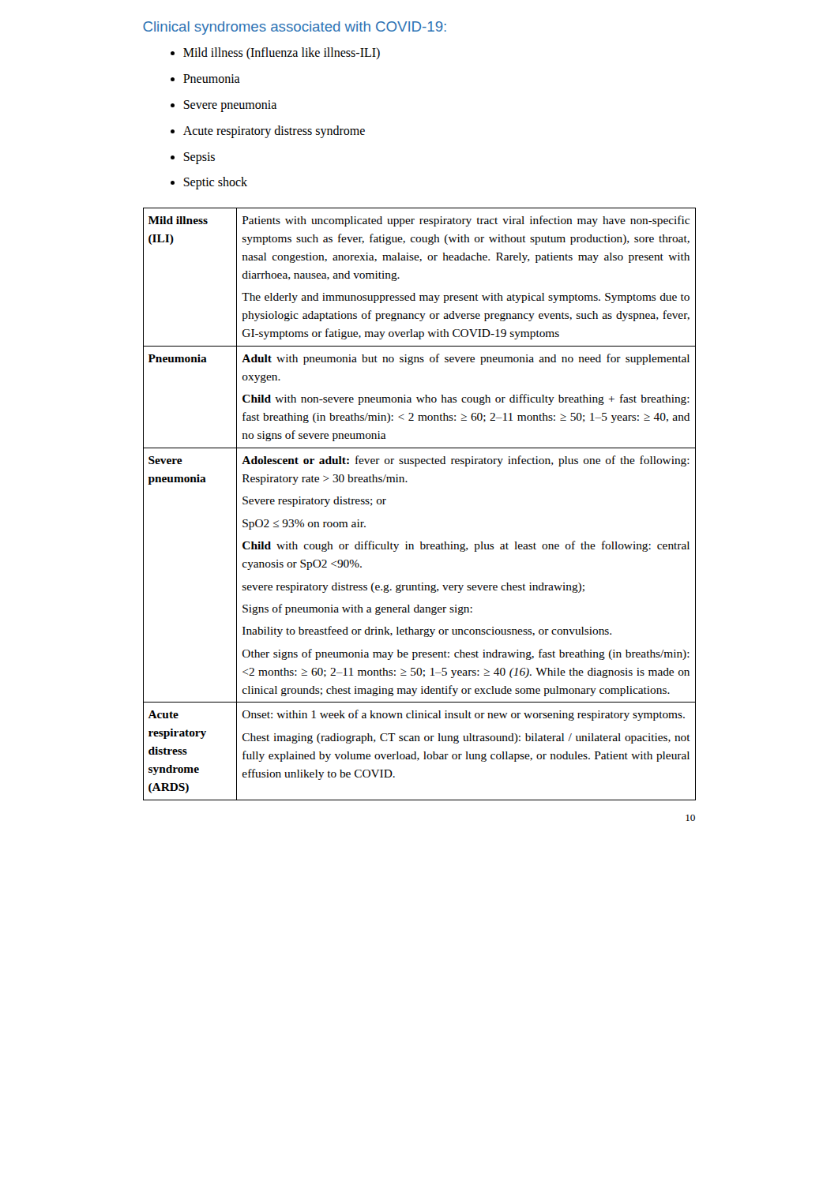Clinical syndromes associated with COVID-19:
Mild illness (Influenza like illness-ILI)
Pneumonia
Severe pneumonia
Acute respiratory distress syndrome
Sepsis
Septic shock
| Mild illness (ILI) | Patients with uncomplicated upper respiratory tract viral infection may have non-specific symptoms such as fever, fatigue, cough (with or without sputum production), sore throat, nasal congestion, anorexia, malaise, or headache. Rarely, patients may also present with diarrhoea, nausea, and vomiting. The elderly and immunosuppressed may present with atypical symptoms. Symptoms due to physiologic adaptations of pregnancy or adverse pregnancy events, such as dyspnea, fever, GI-symptoms or fatigue, may overlap with COVID-19 symptoms |
| Pneumonia | Adult with pneumonia but no signs of severe pneumonia and no need for supplemental oxygen. Child with non-severe pneumonia who has cough or difficulty breathing + fast breathing: fast breathing (in breaths/min): < 2 months: ≥ 60; 2–11 months: ≥ 50; 1–5 years: ≥ 40, and no signs of severe pneumonia |
| Severe pneumonia | Adolescent or adult: fever or suspected respiratory infection, plus one of the following: Respiratory rate > 30 breaths/min. Severe respiratory distress; or SpO2 ≤ 93% on room air. Child with cough or difficulty in breathing, plus at least one of the following: central cyanosis or SpO2 <90%. severe respiratory distress (e.g. grunting, very severe chest indrawing); Signs of pneumonia with a general danger sign: Inability to breastfeed or drink, lethargy or unconsciousness, or convulsions. Other signs of pneumonia may be present: chest indrawing, fast breathing (in breaths/min): <2 months: ≥ 60; 2–11 months: ≥ 50; 1–5 years: ≥ 40 (16). While the diagnosis is made on clinical grounds; chest imaging may identify or exclude some pulmonary complications. |
| Acute respiratory distress syndrome (ARDS) | Onset: within 1 week of a known clinical insult or new or worsening respiratory symptoms. Chest imaging (radiograph, CT scan or lung ultrasound): bilateral / unilateral opacities, not fully explained by volume overload, lobar or lung collapse, or nodules. Patient with pleural effusion unlikely to be COVID. |
10